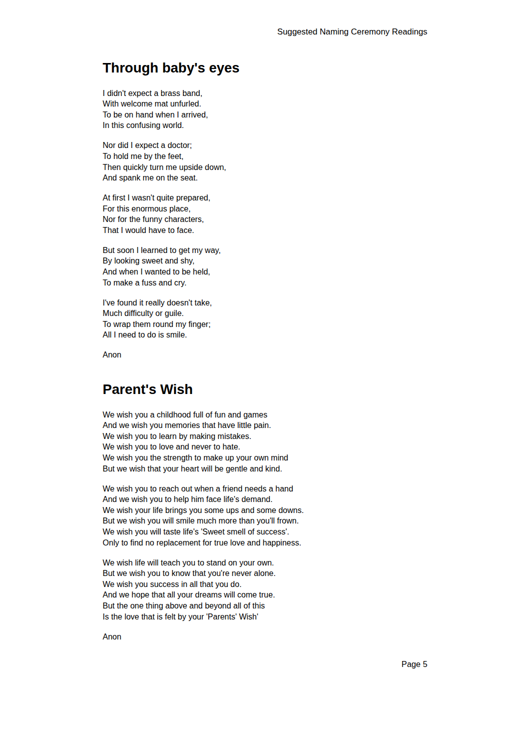Suggested Naming Ceremony Readings
Through baby's eyes
I didn't expect a brass band,
With welcome mat unfurled.
To be on hand when I arrived,
In this confusing world.
Nor did I expect a doctor;
To hold me by the feet,
Then quickly turn me upside down,
And spank me on the seat.
At first I wasn't quite prepared,
For this enormous place,
Nor for the funny characters,
That I would have to face.
But soon I learned to get my way,
By looking sweet and shy,
And when I wanted to be held,
To make a fuss and cry.
I've found it really doesn't take,
Much difficulty or guile.
To wrap them round my finger;
All I need to do is smile.
Anon
Parent's Wish
We wish you a childhood full of fun and games
And we wish you memories that have little pain.
We wish you to learn by making mistakes.
We wish you to love and never to hate.
We wish you the strength to make up your own mind
But we wish that your heart will be gentle and kind.
We wish you to reach out when a friend needs a hand
And we wish you to help him face life's demand.
We wish your life brings you some ups and some downs.
But we wish you will smile much more than you'll frown.
We wish you will taste life's 'Sweet smell of success'.
Only to find no replacement for true love and happiness.
We wish life will teach you to stand on your own.
But we wish you to know that you're never alone.
We wish you success in all that you do.
And we hope that all your dreams will come true.
But the one thing above and beyond all of this
Is the love that is felt by your 'Parents' Wish'
Anon
Page 5